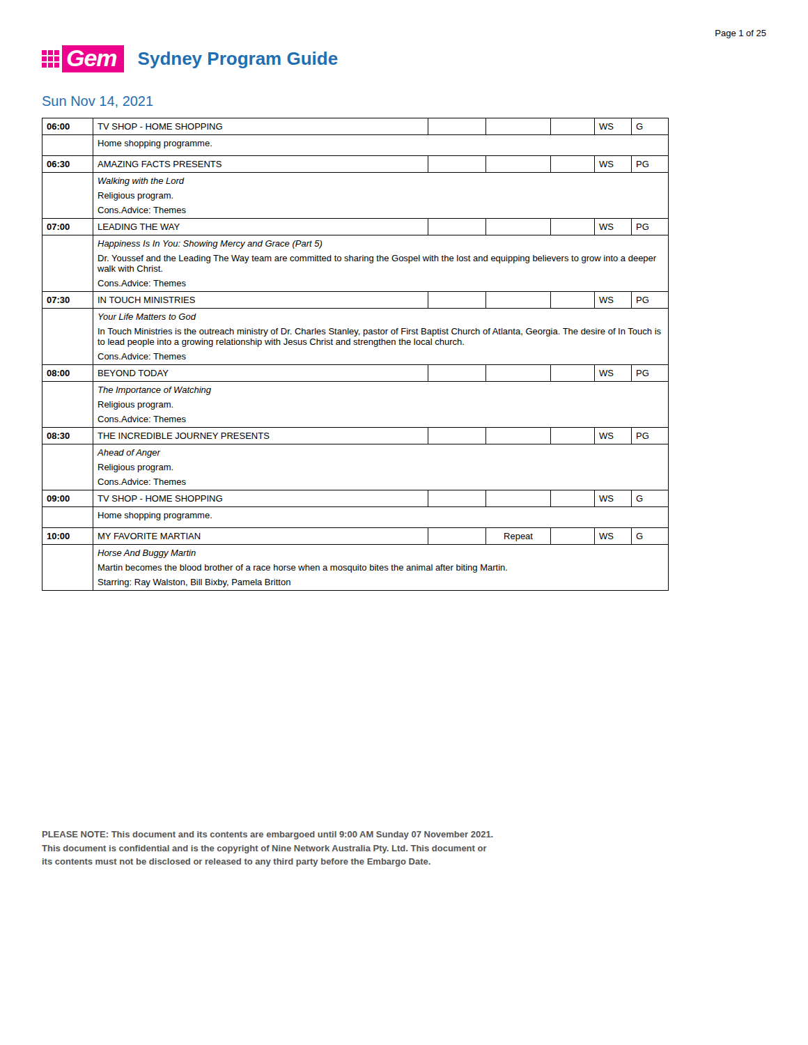Page 1 of 25
Gem
Sydney Program Guide
Sun Nov 14, 2021
| 06:00 | TV SHOP - HOME SHOPPING | | | | WS | G |
| | Home shopping programme. |
| 06:30 | AMAZING FACTS PRESENTS | | | | WS | PG |
| | Walking with the Lord Religious program. Cons.Advice: Themes |
| 07:00 | LEADING THE WAY | | | | WS | PG |
| | Happiness Is In You: Showing Mercy and Grace (Part 5) Dr. Youssef and the Leading The Way team are committed to sharing the Gospel with the lost and equipping believers to grow into a deeper walk with Christ. Cons.Advice: Themes |
| 07:30 | IN TOUCH MINISTRIES | | | | WS | PG |
| | Your Life Matters to God In Touch Ministries is the outreach ministry of Dr. Charles Stanley, pastor of First Baptist Church of Atlanta, Georgia. The desire of In Touch is to lead people into a growing relationship with Jesus Christ and strengthen the local church. Cons.Advice: Themes |
| 08:00 | BEYOND TODAY | | | | WS | PG |
| | The Importance of Watching Religious program. Cons.Advice: Themes |
| 08:30 | THE INCREDIBLE JOURNEY PRESENTS | | | | WS | PG |
| | Ahead of Anger Religious program. Cons.Advice: Themes |
| 09:00 | TV SHOP - HOME SHOPPING | | | | WS | G |
| | Home shopping programme. |
| 10:00 | MY FAVORITE MARTIAN | | Repeat | | WS | G |
| | Horse And Buggy Martin Martin becomes the blood brother of a race horse when a mosquito bites the animal after biting Martin. Starring: Ray Walston, Bill Bixby, Pamela Britton |
PLEASE NOTE: This document and its contents are embargoed until 9:00 AM Sunday 07 November 2021.
This document is confidential and is the copyright of Nine Network Australia Pty. Ltd. This document or
its contents must not be disclosed or released to any third party before the Embargo Date.